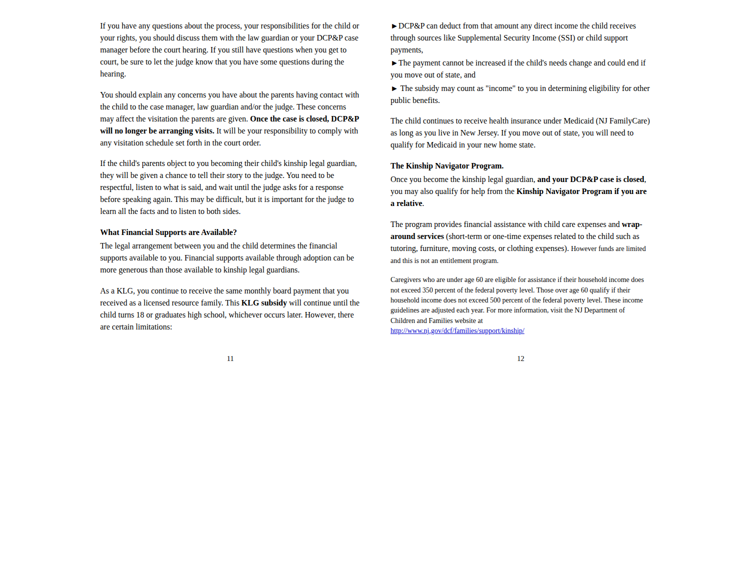If you have any questions about the process, your responsibilities for the child or your rights, you should discuss them with the law guardian or your DCP&P case manager before the court hearing. If you still have questions when you get to court, be sure to let the judge know that you have some questions during the hearing.
You should explain any concerns you have about the parents having contact with the child to the case manager, law guardian and/or the judge. These concerns may affect the visitation the parents are given. Once the case is closed, DCP&P will no longer be arranging visits. It will be your responsibility to comply with any visitation schedule set forth in the court order.
If the child's parents object to you becoming their child's kinship legal guardian, they will be given a chance to tell their story to the judge. You need to be respectful, listen to what is said, and wait until the judge asks for a response before speaking again. This may be difficult, but it is important for the judge to learn all the facts and to listen to both sides.
What Financial Supports are Available?
The legal arrangement between you and the child determines the financial supports available to you. Financial supports available through adoption can be more generous than those available to kinship legal guardians.
As a KLG, you continue to receive the same monthly board payment that you received as a licensed resource family. This KLG subsidy will continue until the child turns 18 or graduates high school, whichever occurs later. However, there are certain limitations:
11
►DCP&P can deduct from that amount any direct income the child receives through sources like Supplemental Security Income (SSI) or child support payments,
►The payment cannot be increased if the child's needs change and could end if you move out of state, and
► The subsidy may count as "income" to you in determining eligibility for other public benefits.
The child continues to receive health insurance under Medicaid (NJ FamilyCare) as long as you live in New Jersey. If you move out of state, you will need to qualify for Medicaid in your new home state.
The Kinship Navigator Program.
Once you become the kinship legal guardian, and your DCP&P case is closed, you may also qualify for help from the Kinship Navigator Program if you are a relative.
The program provides financial assistance with child care expenses and wrap-around services (short-term or one-time expenses related to the child such as tutoring, furniture, moving costs, or clothing expenses). However funds are limited and this is not an entitlement program.
Caregivers who are under age 60 are eligible for assistance if their household income does not exceed 350 percent of the federal poverty level. Those over age 60 qualify if their household income does not exceed 500 percent of the federal poverty level. These income guidelines are adjusted each year. For more information, visit the NJ Department of Children and Families website at
http://www.nj.gov/dcf/families/support/kinship/
12